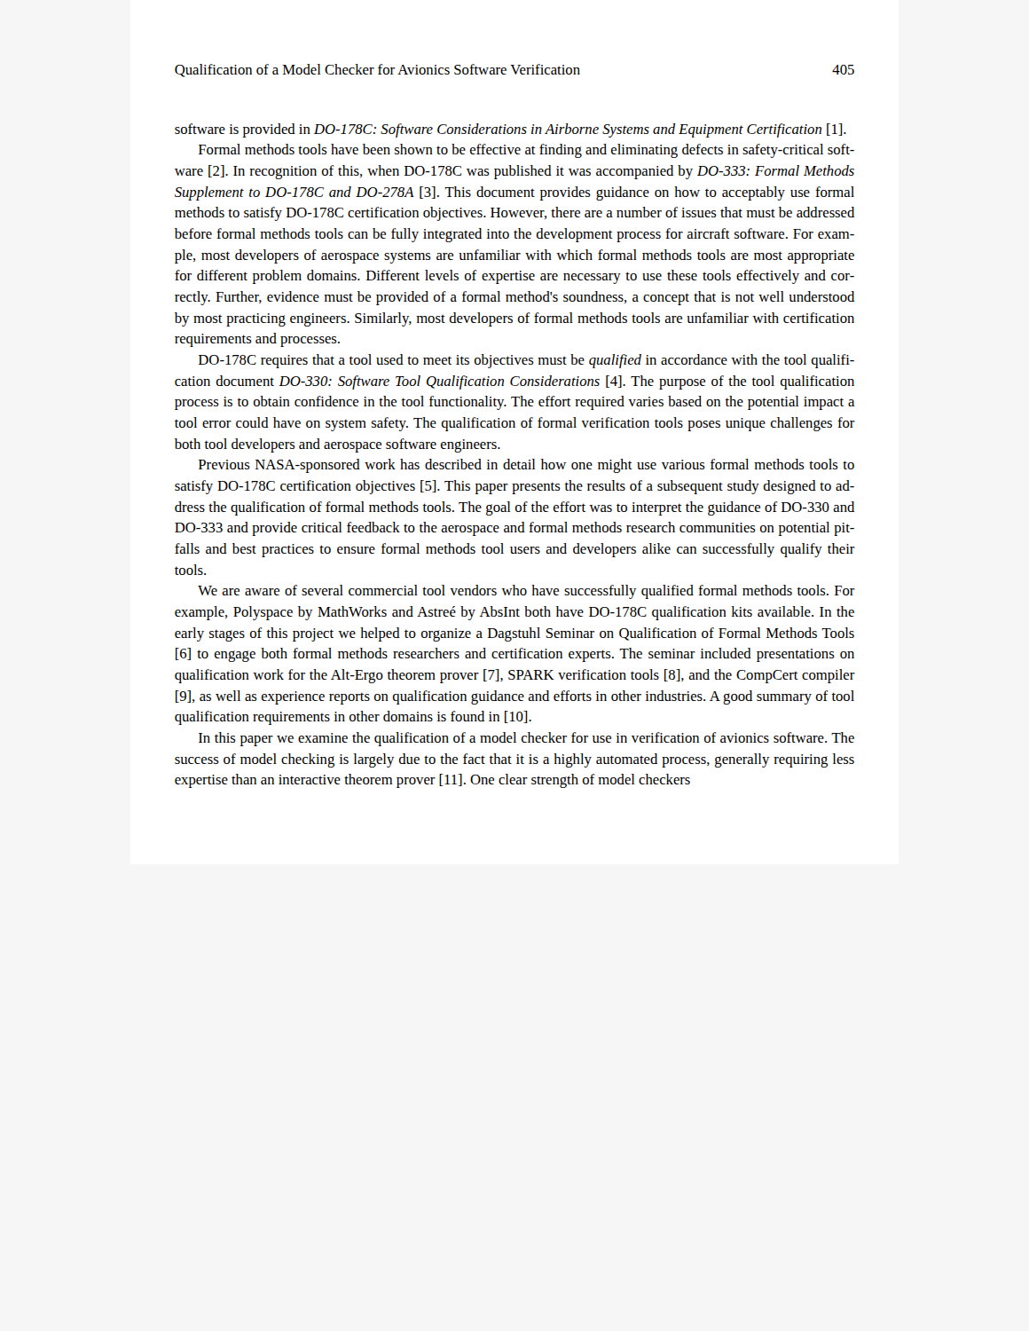Qualification of a Model Checker for Avionics Software Verification 405
software is provided in DO-178C: Software Considerations in Airborne Systems and Equipment Certification [1].
Formal methods tools have been shown to be effective at finding and eliminating defects in safety-critical software [2]. In recognition of this, when DO-178C was published it was accompanied by DO-333: Formal Methods Supplement to DO-178C and DO-278A [3]. This document provides guidance on how to acceptably use formal methods to satisfy DO-178C certification objectives. However, there are a number of issues that must be addressed before formal methods tools can be fully integrated into the development process for aircraft software. For example, most developers of aerospace systems are unfamiliar with which formal methods tools are most appropriate for different problem domains. Different levels of expertise are necessary to use these tools effectively and correctly. Further, evidence must be provided of a formal method's soundness, a concept that is not well understood by most practicing engineers. Similarly, most developers of formal methods tools are unfamiliar with certification requirements and processes.
DO-178C requires that a tool used to meet its objectives must be qualified in accordance with the tool qualification document DO-330: Software Tool Qualification Considerations [4]. The purpose of the tool qualification process is to obtain confidence in the tool functionality. The effort required varies based on the potential impact a tool error could have on system safety. The qualification of formal verification tools poses unique challenges for both tool developers and aerospace software engineers.
Previous NASA-sponsored work has described in detail how one might use various formal methods tools to satisfy DO-178C certification objectives [5]. This paper presents the results of a subsequent study designed to address the qualification of formal methods tools. The goal of the effort was to interpret the guidance of DO-330 and DO-333 and provide critical feedback to the aerospace and formal methods research communities on potential pitfalls and best practices to ensure formal methods tool users and developers alike can successfully qualify their tools.
We are aware of several commercial tool vendors who have successfully qualified formal methods tools. For example, Polyspace by MathWorks and Astreé by AbsInt both have DO-178C qualification kits available. In the early stages of this project we helped to organize a Dagstuhl Seminar on Qualification of Formal Methods Tools [6] to engage both formal methods researchers and certification experts. The seminar included presentations on qualification work for the Alt-Ergo theorem prover [7], SPARK verification tools [8], and the CompCert compiler [9], as well as experience reports on qualification guidance and efforts in other industries. A good summary of tool qualification requirements in other domains is found in [10].
In this paper we examine the qualification of a model checker for use in verification of avionics software. The success of model checking is largely due to the fact that it is a highly automated process, generally requiring less expertise than an interactive theorem prover [11]. One clear strength of model checkers